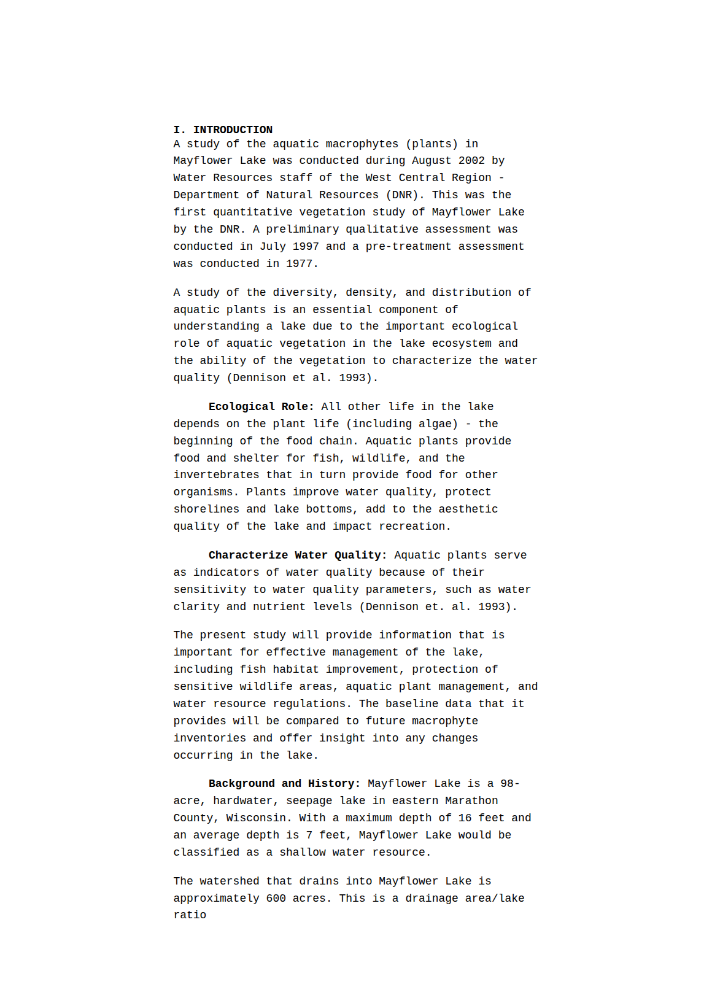I. INTRODUCTION
A study of the aquatic macrophytes (plants) in Mayflower Lake was conducted during August 2002 by Water Resources staff of the West Central Region - Department of Natural Resources (DNR). This was the first quantitative vegetation study of Mayflower Lake by the DNR. A preliminary qualitative assessment was conducted in July 1997 and a pre-treatment assessment was conducted in 1977.
A study of the diversity, density, and distribution of aquatic plants is an essential component of understanding a lake due to the important ecological role of aquatic vegetation in the lake ecosystem and the ability of the vegetation to characterize the water quality (Dennison et al. 1993).
Ecological Role: All other life in the lake depends on the plant life (including algae) - the beginning of the food chain. Aquatic plants provide food and shelter for fish, wildlife, and the invertebrates that in turn provide food for other organisms. Plants improve water quality, protect shorelines and lake bottoms, add to the aesthetic quality of the lake and impact recreation.
Characterize Water Quality: Aquatic plants serve as indicators of water quality because of their sensitivity to water quality parameters, such as water clarity and nutrient levels (Dennison et. al. 1993).
The present study will provide information that is important for effective management of the lake, including fish habitat improvement, protection of sensitive wildlife areas, aquatic plant management, and water resource regulations. The baseline data that it provides will be compared to future macrophyte inventories and offer insight into any changes occurring in the lake.
Background and History: Mayflower Lake is a 98-acre, hardwater, seepage lake in eastern Marathon County, Wisconsin. With a maximum depth of 16 feet and an average depth is 7 feet, Mayflower Lake would be classified as a shallow water resource.
The watershed that drains into Mayflower Lake is approximately 600 acres. This is a drainage area/lake ratio